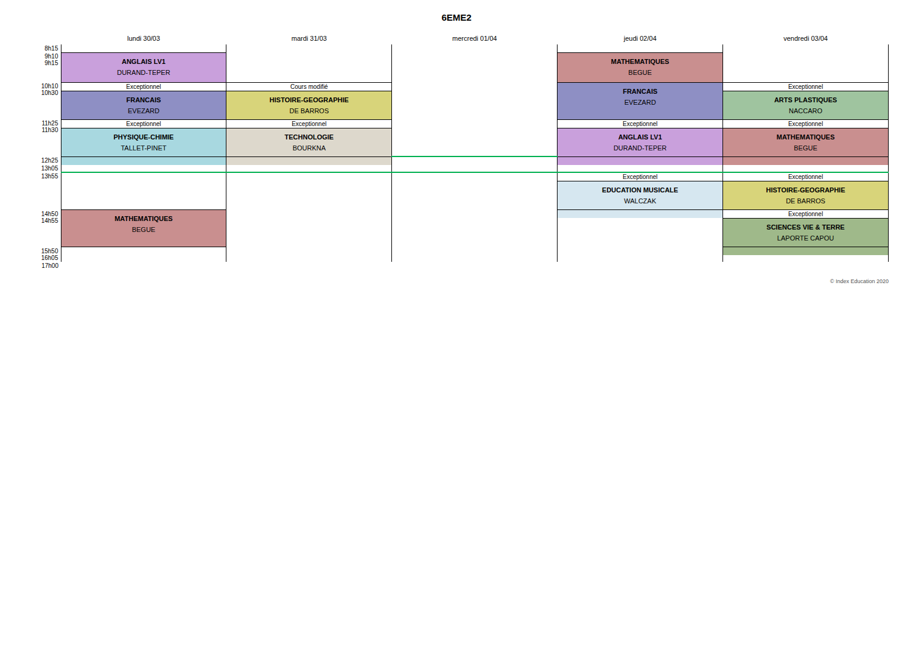6EME2
| | lundi 30/03 | mardi 31/03 | mercredi 01/04 | jeudi 02/04 | vendredi 03/04 |
| --- | --- | --- | --- | --- | --- |
| 8h15 | | | | | |
| 9h10 9h15 | ANGLAIS LV1 DURAND-TEPER | | | MATHEMATIQUES BEGUE | |
| 10h10 10h30 | Exceptionnel FRANCAIS EVEZARD | Cours modifié HISTOIRE-GEOGRAPHIE DE BARROS | | FRANCAIS EVEZARD | Exceptionnel ARTS PLASTIQUES NACCARO |
| 11h25 11h30 | Exceptionnel PHYSIQUE-CHIMIE TALLET-PINET | Exceptionnel TECHNOLOGIE BOURKNA | | Exceptionnel ANGLAIS LV1 DURAND-TEPER | Exceptionnel MATHEMATIQUES BEGUE |
| 12h25 | | | | | |
| 13h05 | | | | | |
| 13h55 | | | | Exceptionnel EDUCATION MUSICALE WALCZAK | Exceptionnel HISTOIRE-GEOGRAPHIE DE BARROS |
| 14h50 14h55 | MATHEMATIQUES BEGUE | | | | Exceptionnel SCIENCES VIE & TERRE LAPORTE CAPOU |
| 15h50 16h05 | | | | | |
| 17h00 | |
© Index Education 2020